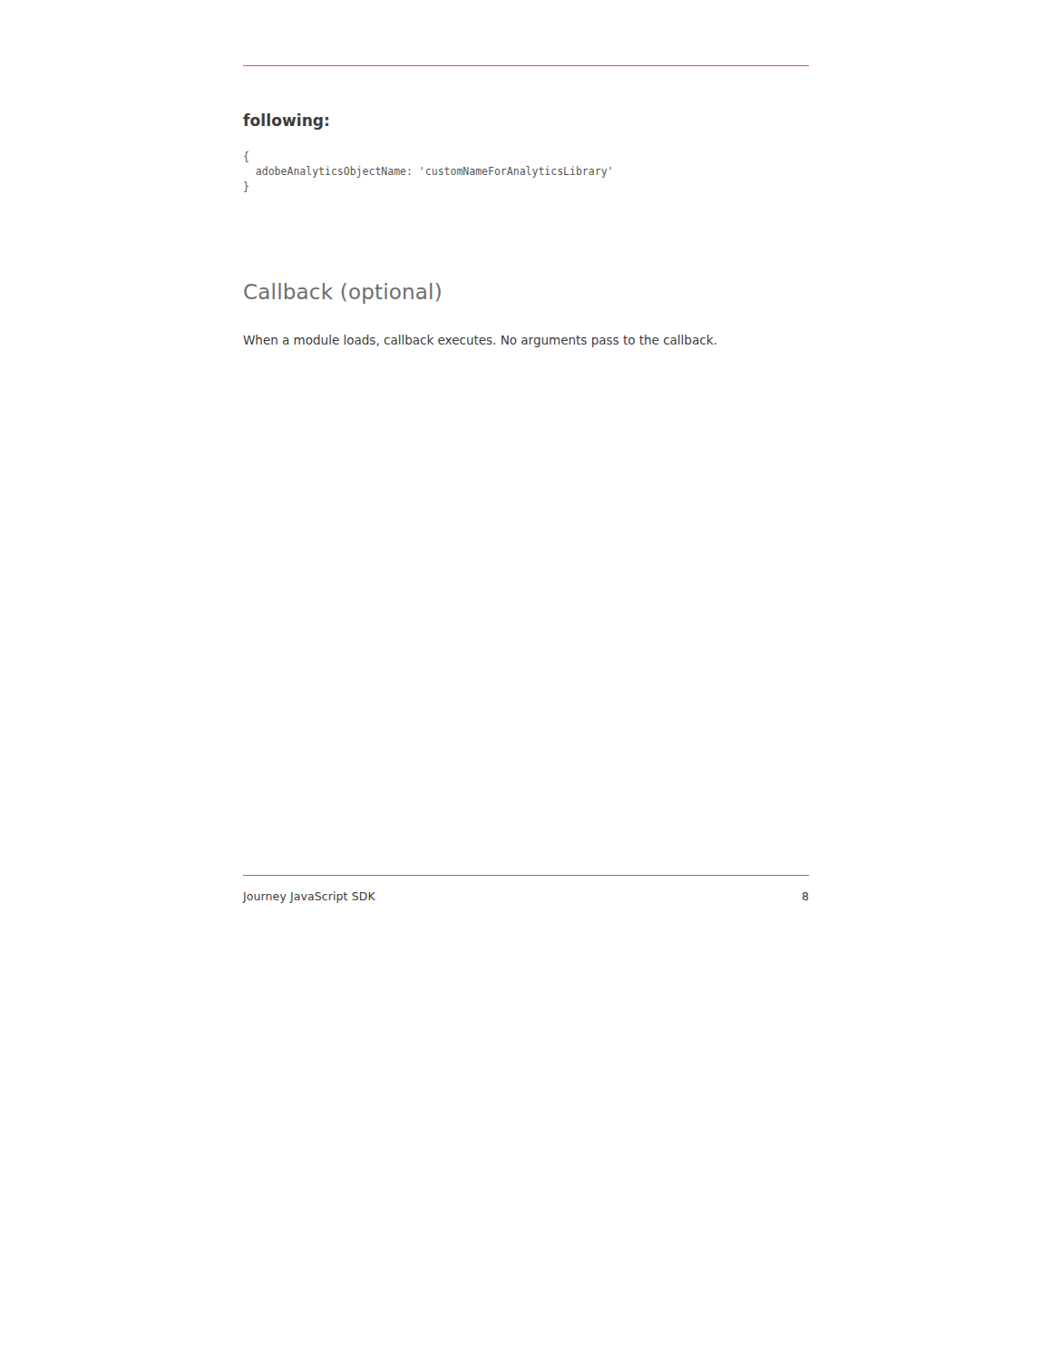following:
{
  adobeAnalyticsObjectName: 'customNameForAnalyticsLibrary'
}
Callback (optional)
When a module loads, callback executes. No arguments pass to the callback.
Journey JavaScript SDK 8